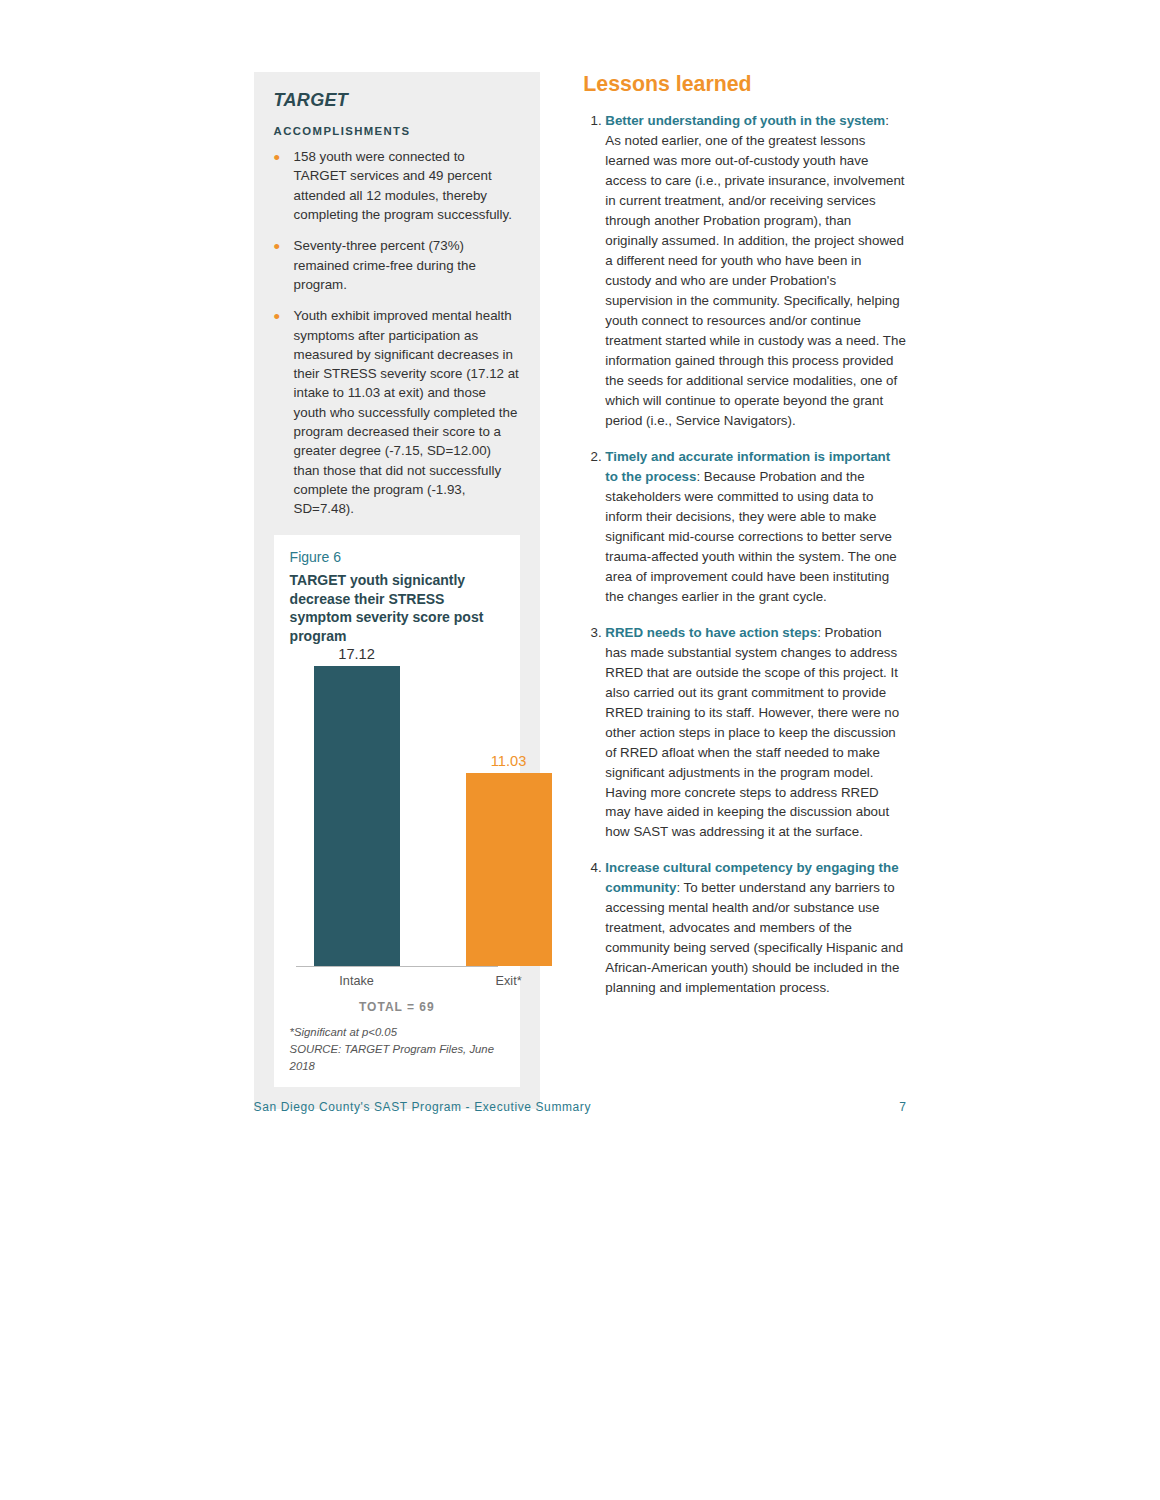TARGET
ACCOMPLISHMENTS
158 youth were connected to TARGET services and 49 percent attended all 12 modules, thereby completing the program successfully.
Seventy-three percent (73%) remained crime-free during the program.
Youth exhibit improved mental health symptoms after participation as measured by significant decreases in their STRESS severity score (17.12 at intake to 11.03 at exit) and those youth who successfully completed the program decreased their score to a greater degree (-7.15, SD=12.00) than those that did not successfully complete the program (-1.93, SD=7.48).
Figure 6
TARGET youth signicantly decrease their STRESS symptom severity score post program
17.12
11.03
Intake
Exit*
TOTAL = 69
*Significant at p<0.05
SOURCE: TARGET Program Files, June 2018
Lessons learned
Better understanding of youth in the system: As noted earlier, one of the greatest lessons learned was more out-of-custody youth have access to care (i.e., private insurance, involvement in current treatment, and/or receiving services through another Probation program), than originally assumed. In addition, the project showed a different need for youth who have been in custody and who are under Probation's supervision in the community. Specifically, helping youth connect to resources and/or continue treatment started while in custody was a need. The information gained through this process provided the seeds for additional service modalities, one of which will continue to operate beyond the grant period (i.e., Service Navigators).
Timely and accurate information is important to the process: Because Probation and the stakeholders were committed to using data to inform their decisions, they were able to make significant mid-course corrections to better serve trauma-affected youth within the system. The one area of improvement could have been instituting the changes earlier in the grant cycle.
RRED needs to have action steps: Probation has made substantial system changes to address RRED that are outside the scope of this project. It also carried out its grant commitment to provide RRED training to its staff. However, there were no other action steps in place to keep the discussion of RRED afloat when the staff needed to make significant adjustments in the program model. Having more concrete steps to address RRED may have aided in keeping the discussion about how SAST was addressing it at the surface.
Increase cultural competency by engaging the community: To better understand any barriers to accessing mental health and/or substance use treatment, advocates and members of the community being served (specifically Hispanic and African-American youth) should be included in the planning and implementation process.
San Diego County's SAST Program - Executive Summary 7